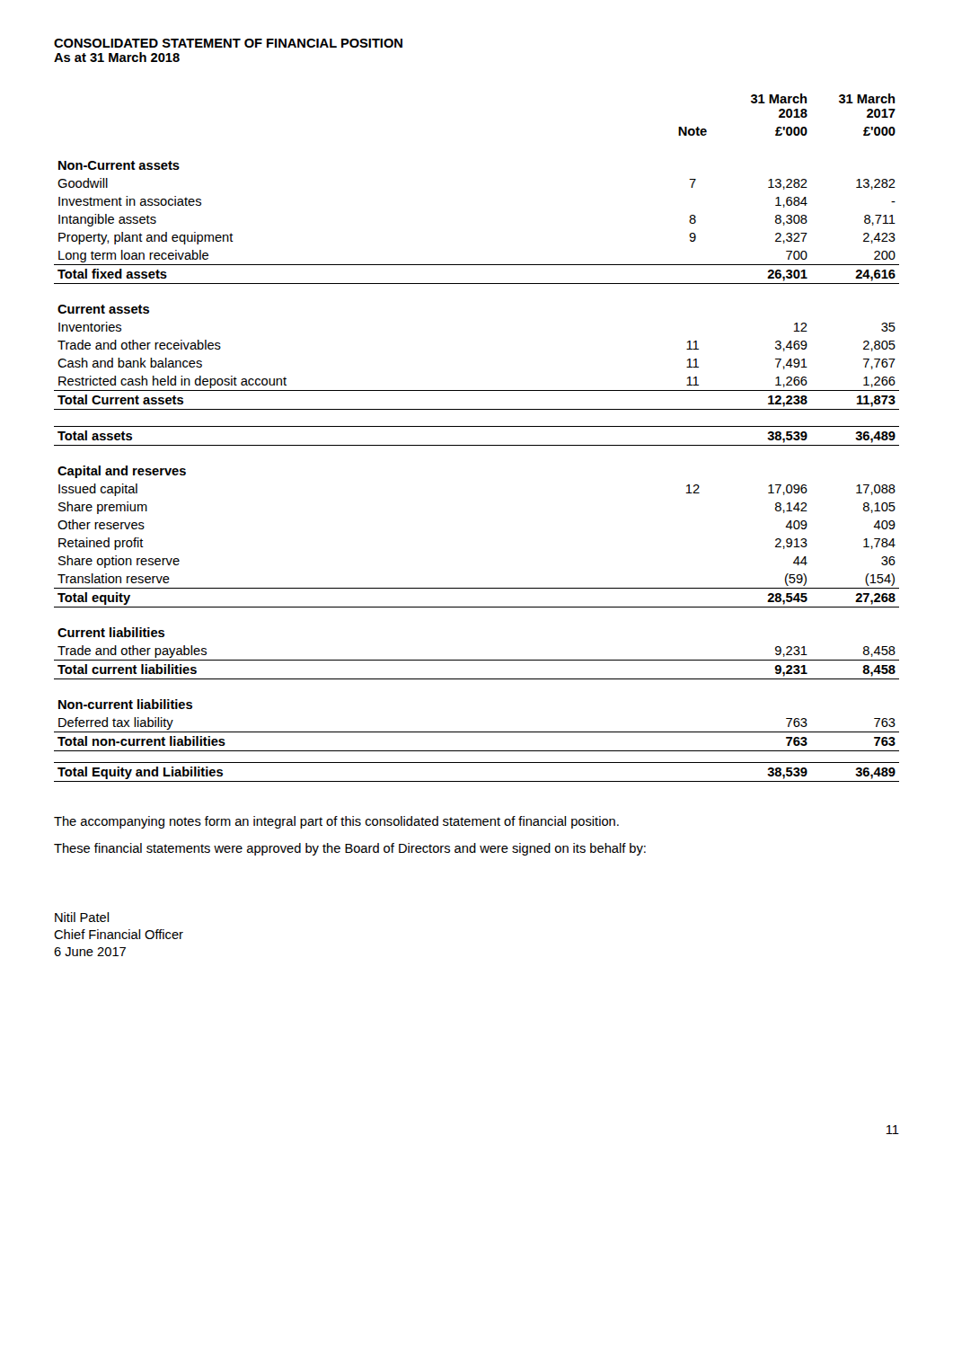Consolidated Statement of Financial Position
As at 31 March 2018
| | | 31 March 2018 | 31 March 2017 |
| --- | --- | --- | --- |
| | Note | £'000 | £'000 |
| Non-Current assets | | | |
| Goodwill | 7 | 13,282 | 13,282 |
| Investment in associates | | 1,684 | - |
| Intangible assets | 8 | 8,308 | 8,711 |
| Property, plant and equipment | 9 | 2,327 | 2,423 |
| Long term loan receivable | | 700 | 200 |
| Total fixed assets | | 26,301 | 24,616 |
| Current assets | | | |
| Inventories | | 12 | 35 |
| Trade and other receivables | 11 | 3,469 | 2,805 |
| Cash and bank balances | 11 | 7,491 | 7,767 |
| Restricted cash held in deposit account | 11 | 1,266 | 1,266 |
| Total Current assets | | 12,238 | 11,873 |
| Total assets | | 38,539 | 36,489 |
| Capital and reserves | | | |
| Issued capital | 12 | 17,096 | 17,088 |
| Share premium | | 8,142 | 8,105 |
| Other reserves | | 409 | 409 |
| Retained profit | | 2,913 | 1,784 |
| Share option reserve | | 44 | 36 |
| Translation reserve | | (59) | (154) |
| Total equity | | 28,545 | 27,268 |
| Current liabilities | | | |
| Trade and other payables | | 9,231 | 8,458 |
| Total current liabilities | | 9,231 | 8,458 |
| Non-current liabilities | | | |
| Deferred tax liability | | 763 | 763 |
| Total non-current liabilities | | 763 | 763 |
| Total Equity and Liabilities | | 38,539 | 36,489 |
The accompanying notes form an integral part of this consolidated statement of financial position.
These financial statements were approved by the Board of Directors and were signed on its behalf by:
Nitil Patel
Chief Financial Officer
6 June 2017
11